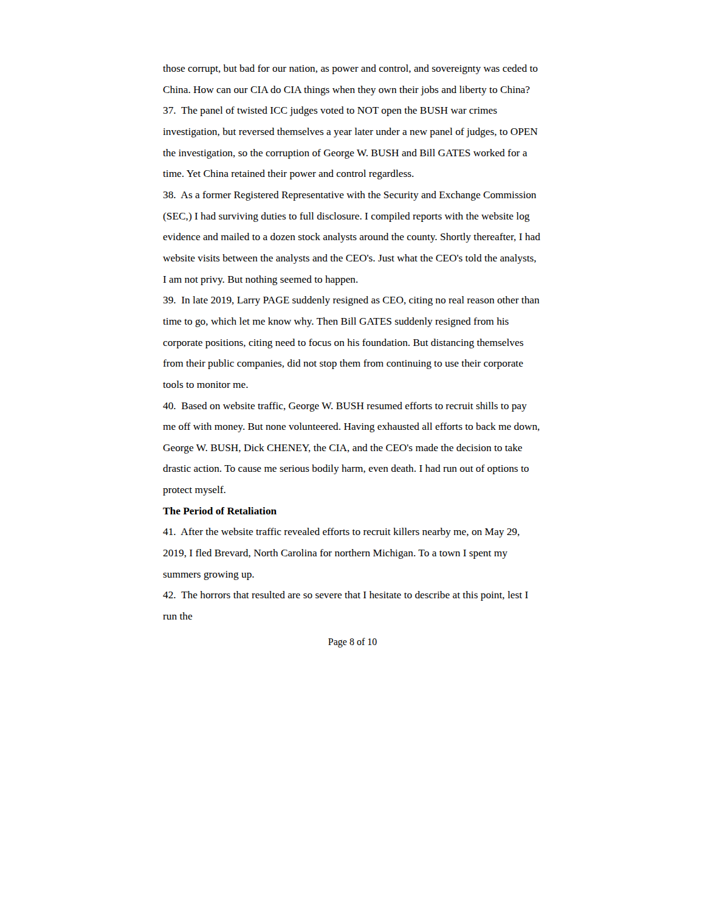those corrupt, but bad for our nation, as power and control, and sovereignty was ceded to China. How can our CIA do CIA things when they own their jobs and liberty to China?
37. The panel of twisted ICC judges voted to NOT open the BUSH war crimes investigation, but reversed themselves a year later under a new panel of judges, to OPEN the investigation, so the corruption of George W. BUSH and Bill GATES worked for a time. Yet China retained their power and control regardless.
38. As a former Registered Representative with the Security and Exchange Commission (SEC,) I had surviving duties to full disclosure. I compiled reports with the website log evidence and mailed to a dozen stock analysts around the county. Shortly thereafter, I had website visits between the analysts and the CEO's. Just what the CEO's told the analysts, I am not privy. But nothing seemed to happen.
39. In late 2019, Larry PAGE suddenly resigned as CEO, citing no real reason other than time to go, which let me know why. Then Bill GATES suddenly resigned from his corporate positions, citing need to focus on his foundation. But distancing themselves from their public companies, did not stop them from continuing to use their corporate tools to monitor me.
40. Based on website traffic, George W. BUSH resumed efforts to recruit shills to pay me off with money. But none volunteered. Having exhausted all efforts to back me down, George W. BUSH, Dick CHENEY, the CIA, and the CEO's made the decision to take drastic action. To cause me serious bodily harm, even death. I had run out of options to protect myself.
The Period of Retaliation
41. After the website traffic revealed efforts to recruit killers nearby me, on May 29, 2019, I fled Brevard, North Carolina for northern Michigan. To a town I spent my summers growing up.
42. The horrors that resulted are so severe that I hesitate to describe at this point, lest I run the
Page 8 of 10